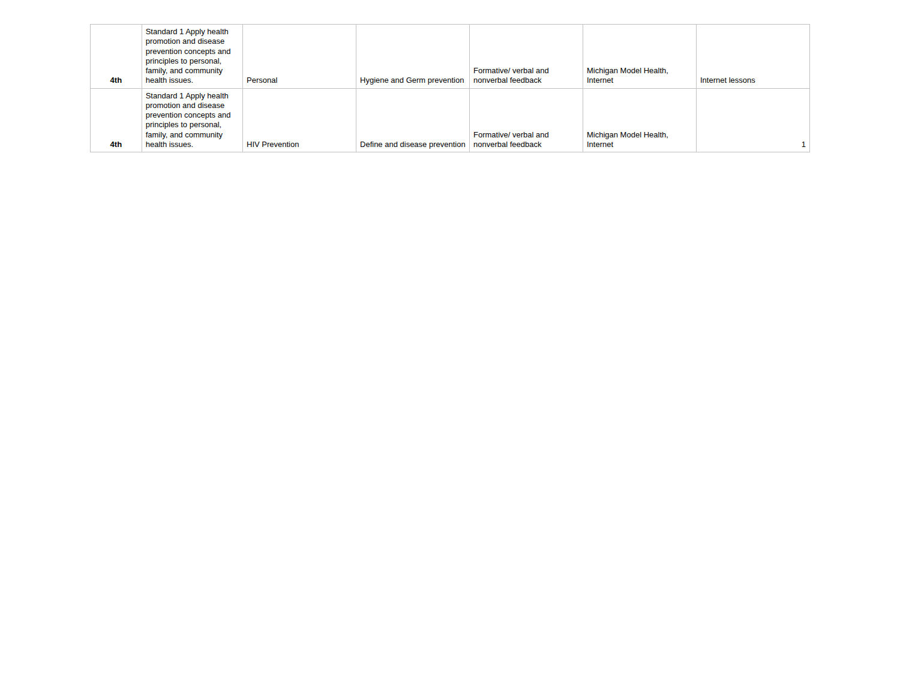| 4th | Standard 1 Apply health promotion and disease prevention concepts and principles to personal, family, and community health issues. | Personal | Hygiene and Germ prevention | Formative/ verbal and nonverbal feedback | Michigan Model Health, Internet | Internet lessons |
| 4th | Standard 1 Apply health promotion and disease prevention concepts and principles to personal, family, and community health issues. | HIV Prevention | Define and disease prevention | Formative/ verbal and nonverbal feedback | Michigan Model Health, Internet | 1 |